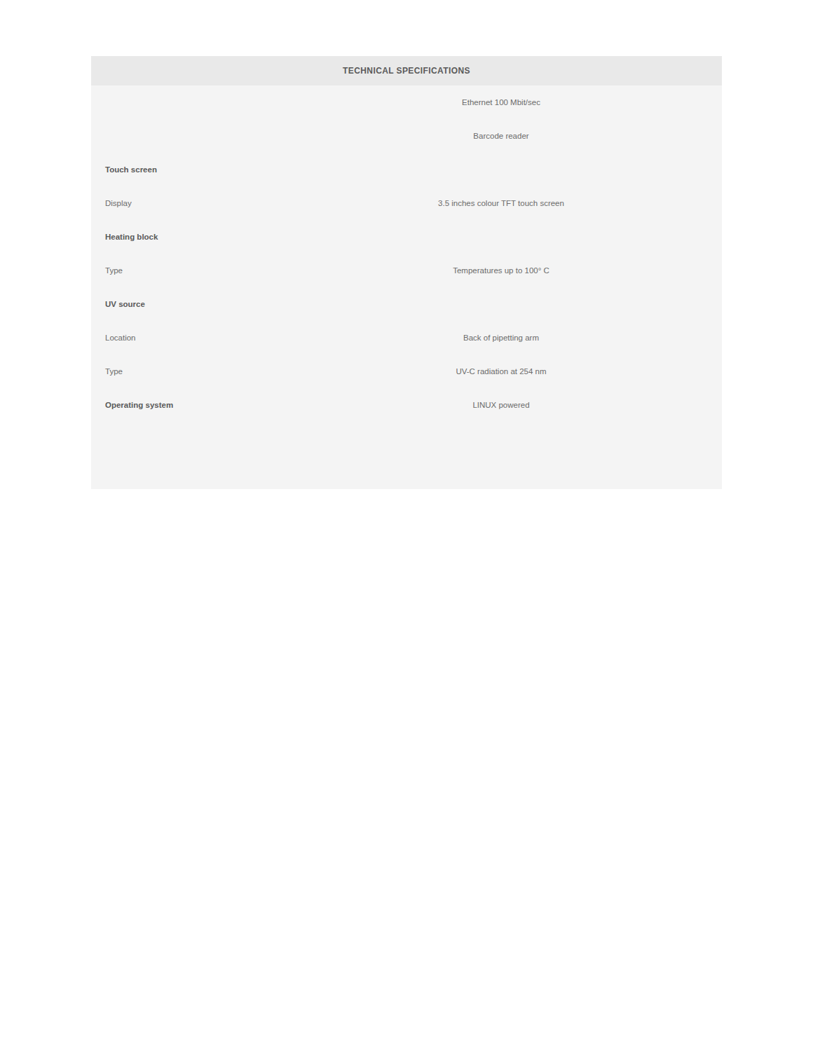TECHNICAL SPECIFICATIONS
| | Ethernet 100 Mbit/sec |
| | Barcode reader |
| Touch screen | |
| Display | 3.5 inches colour TFT touch screen |
| Heating block | |
| Type | Temperatures up to 100° C |
| UV source | |
| Location | Back of pipetting arm |
| Type | UV-C radiation at 254 nm |
| Operating system | LINUX powered |